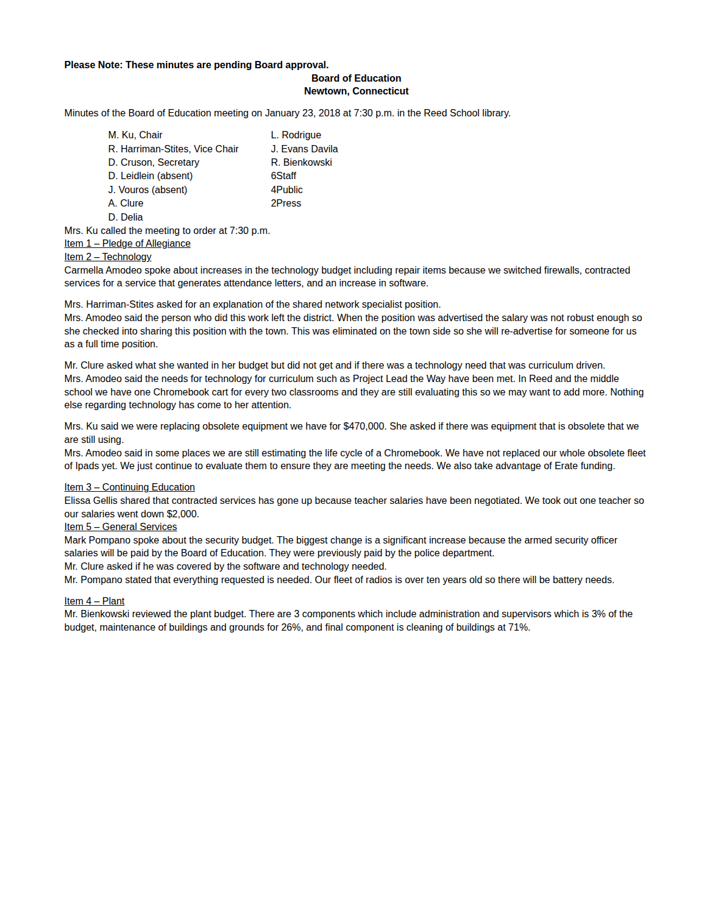Please Note: These minutes are pending Board approval.
Board of Education
Newtown, Connecticut
Minutes of the Board of Education meeting on January 23, 2018 at 7:30 p.m. in the Reed School library.
| M. Ku, Chair | L. Rodrigue |
| R. Harriman-Stites, Vice Chair | J. Evans Davila |
| D. Cruson, Secretary | R. Bienkowski |
| D. Leidlein (absent) | 6 Staff |
| J. Vouros (absent) | 4 Public |
| A. Clure | 2 Press |
| D. Delia | |
Mrs. Ku called the meeting to order at 7:30 p.m.
Item 1 – Pledge of Allegiance
Item 2 – Technology
Carmella Amodeo spoke about increases in the technology budget including repair items because we switched firewalls, contracted services for a service that generates attendance letters, and an increase in software.
Mrs. Harriman-Stites asked for an explanation of the shared network specialist position.
Mrs. Amodeo said the person who did this work left the district. When the position was advertised the salary was not robust enough so she checked into sharing this position with the town. This was eliminated on the town side so she will re-advertise for someone for us as a full time position.
Mr. Clure asked what she wanted in her budget but did not get and if there was a technology need that was curriculum driven.
Mrs. Amodeo said the needs for technology for curriculum such as Project Lead the Way have been met. In Reed and the middle school we have one Chromebook cart for every two classrooms and they are still evaluating this so we may want to add more. Nothing else regarding technology has come to her attention.
Mrs. Ku said we were replacing obsolete equipment we have for $470,000. She asked if there was equipment that is obsolete that we are still using.
Mrs. Amodeo said in some places we are still estimating the life cycle of a Chromebook. We have not replaced our whole obsolete fleet of Ipads yet. We just continue to evaluate them to ensure they are meeting the needs. We also take advantage of Erate funding.
Item 3 – Continuing Education
Elissa Gellis shared that contracted services has gone up because teacher salaries have been negotiated. We took out one teacher so our salaries went down $2,000.
Item 5 – General Services
Mark Pompano spoke about the security budget. The biggest change is a significant increase because the armed security officer salaries will be paid by the Board of Education. They were previously paid by the police department.
Mr. Clure asked if he was covered by the software and technology needed.
Mr. Pompano stated that everything requested is needed. Our fleet of radios is over ten years old so there will be battery needs.
Item 4 – Plant
Mr. Bienkowski reviewed the plant budget. There are 3 components which include administration and supervisors which is 3% of the budget, maintenance of buildings and grounds for 26%, and final component is cleaning of buildings at 71%.